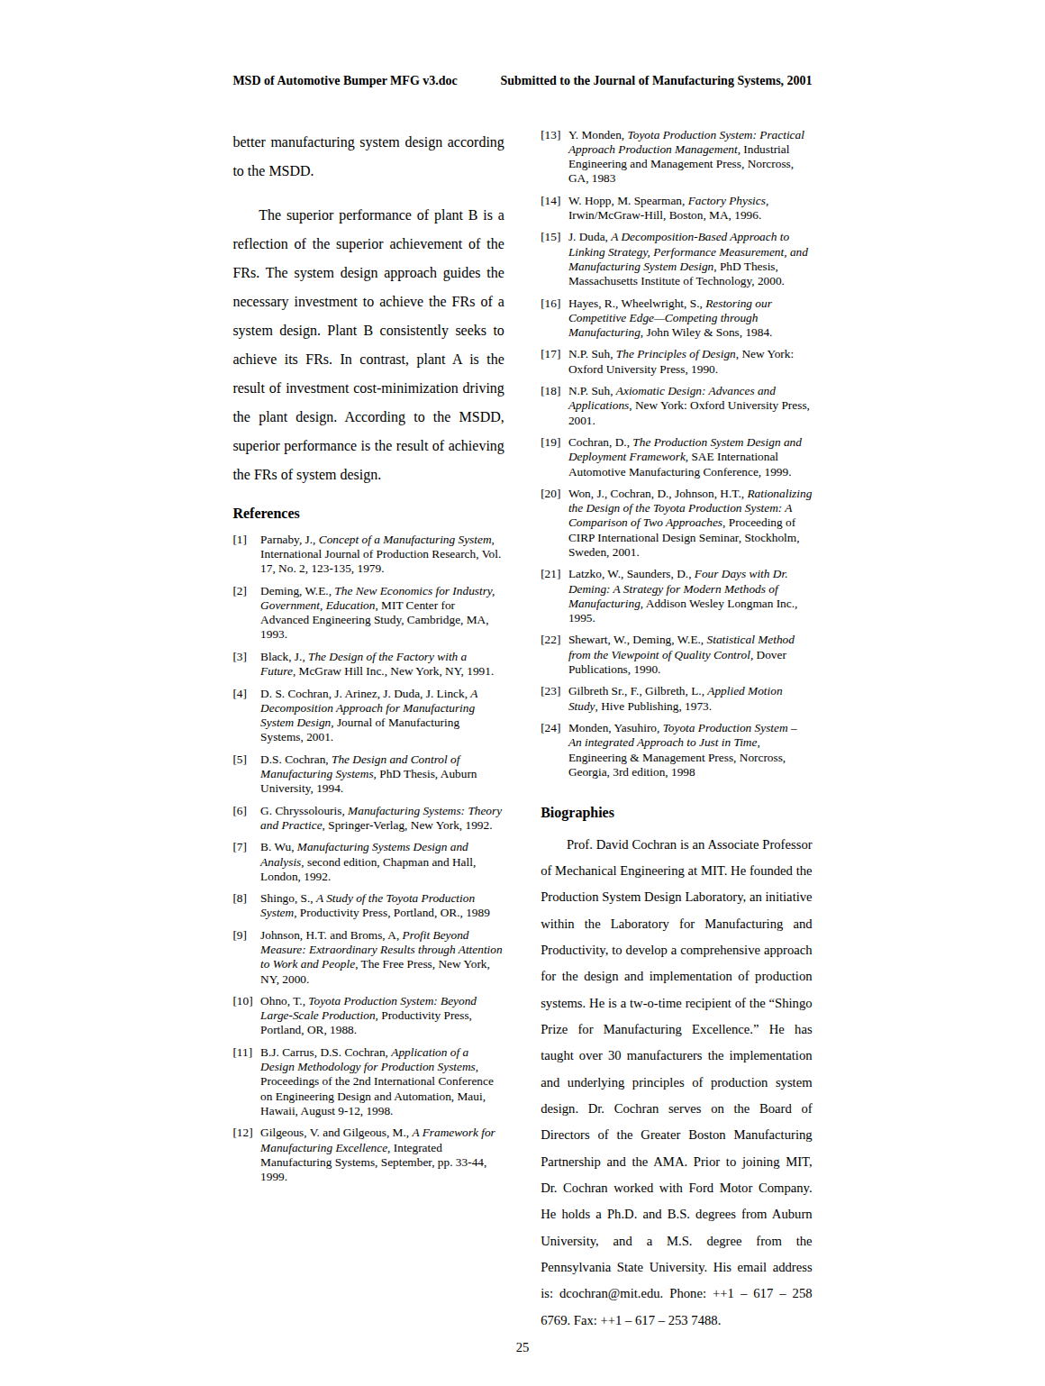MSD of Automotive Bumper MFG v3.doc
Submitted to the Journal of Manufacturing Systems, 2001
better manufacturing system design according to the MSDD.
The superior performance of plant B is a reflection of the superior achievement of the FRs. The system design approach guides the necessary investment to achieve the FRs of a system design. Plant B consistently seeks to achieve its FRs. In contrast, plant A is the result of investment cost-minimization driving the plant design. According to the MSDD, superior performance is the result of achieving the FRs of system design.
References
[1] Parnaby, J., Concept of a Manufacturing System, International Journal of Production Research, Vol. 17, No. 2, 123-135, 1979.
[2] Deming, W.E., The New Economics for Industry, Government, Education, MIT Center for Advanced Engineering Study, Cambridge, MA, 1993.
[3] Black, J., The Design of the Factory with a Future, McGraw Hill Inc., New York, NY, 1991.
[4] D. S. Cochran, J. Arinez, J. Duda, J. Linck, A Decomposition Approach for Manufacturing System Design, Journal of Manufacturing Systems, 2001.
[5] D.S. Cochran, The Design and Control of Manufacturing Systems, PhD Thesis, Auburn University, 1994.
[6] G. Chryssolouris, Manufacturing Systems: Theory and Practice, Springer-Verlag, New York, 1992.
[7] B. Wu, Manufacturing Systems Design and Analysis, second edition, Chapman and Hall, London, 1992.
[8] Shingo, S., A Study of the Toyota Production System, Productivity Press, Portland, OR., 1989
[9] Johnson, H.T. and Broms, A, Profit Beyond Measure: Extraordinary Results through Attention to Work and People, The Free Press, New York, NY, 2000.
[10] Ohno, T., Toyota Production System: Beyond Large-Scale Production, Productivity Press, Portland, OR, 1988.
[11] B.J. Carrus, D.S. Cochran, Application of a Design Methodology for Production Systems, Proceedings of the 2nd International Conference on Engineering Design and Automation, Maui, Hawaii, August 9-12, 1998.
[12] Gilgeous, V. and Gilgeous, M., A Framework for Manufacturing Excellence, Integrated Manufacturing Systems, September, pp. 33-44, 1999.
[13] Y. Monden, Toyota Production System: Practical Approach Production Management, Industrial Engineering and Management Press, Norcross, GA, 1983
[14] W. Hopp, M. Spearman, Factory Physics, Irwin/McGraw-Hill, Boston, MA, 1996.
[15] J. Duda, A Decomposition-Based Approach to Linking Strategy, Performance Measurement, and Manufacturing System Design, PhD Thesis, Massachusetts Institute of Technology, 2000.
[16] Hayes, R., Wheelwright, S., Restoring our Competitive Edge—Competing through Manufacturing, John Wiley & Sons, 1984.
[17] N.P. Suh, The Principles of Design, New York: Oxford University Press, 1990.
[18] N.P. Suh, Axiomatic Design: Advances and Applications, New York: Oxford University Press, 2001.
[19] Cochran, D., The Production System Design and Deployment Framework, SAE International Automotive Manufacturing Conference, 1999.
[20] Won, J., Cochran, D., Johnson, H.T., Rationalizing the Design of the Toyota Production System: A Comparison of Two Approaches, Proceeding of CIRP International Design Seminar, Stockholm, Sweden, 2001.
[21] Latzko, W., Saunders, D., Four Days with Dr. Deming: A Strategy for Modern Methods of Manufacturing, Addison Wesley Longman Inc., 1995.
[22] Shewart, W., Deming, W.E., Statistical Method from the Viewpoint of Quality Control, Dover Publications, 1990.
[23] Gilbreth Sr., F., Gilbreth, L., Applied Motion Study, Hive Publishing, 1973.
[24] Monden, Yasuhiro, Toyota Production System – An integrated Approach to Just in Time, Engineering & Management Press, Norcross, Georgia, 3rd edition, 1998
Biographies
Prof. David Cochran is an Associate Professor of Mechanical Engineering at MIT. He founded the Production System Design Laboratory, an initiative within the Laboratory for Manufacturing and Productivity, to develop a comprehensive approach for the design and implementation of production systems. He is a tw-o-time recipient of the “Shingo Prize for Manufacturing Excellence.” He has taught over 30 manufacturers the implementation and underlying principles of production system design. Dr. Cochran serves on the Board of Directors of the Greater Boston Manufacturing Partnership and the AMA. Prior to joining MIT, Dr. Cochran worked with Ford Motor Company. He holds a Ph.D. and B.S. degrees from Auburn University, and a M.S. degree from the Pennsylvania State University. His email address is: dcochran@mit.edu. Phone: ++1 – 617 – 258 6769. Fax: ++1 – 617 – 253 7488.
25